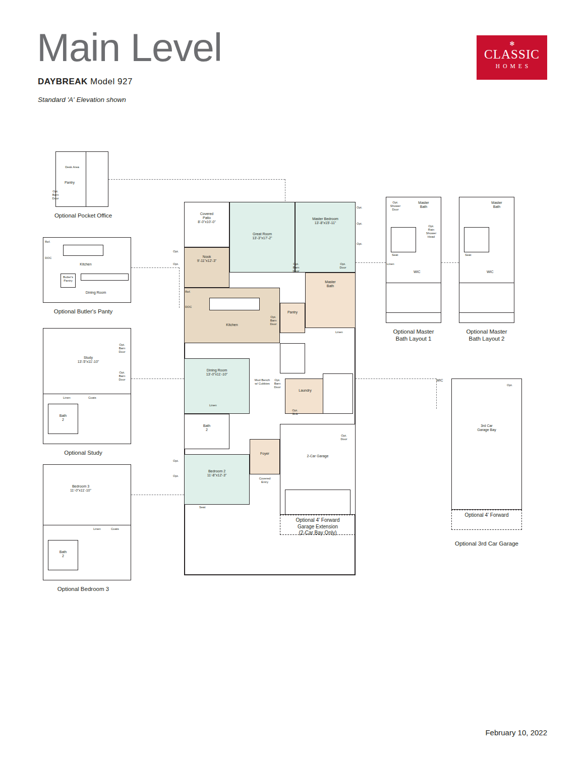Main Level
DAYBREAK Model 927
Standard 'A' Elevation shown
❄
CLASSIC
HOMES
OPTIONAL POCKET OFFICE (top-left inset)
Desk Area
Pantry
Opt.
Barn
Door
Optional Pocket Office
OPTIONAL BUTLER'S PANTRY (left inset)
Ref.
DOC
Kitchen
Butler's
Pantry
Dining Room
Optional Butler's Panty
OPTIONAL STUDY (left inset)
Study
13'-5"x11'-10"
Opt.
Barn
Door
Opt.
Barn
Door
Linen
Coats
Bath
2
Optional Study
OPTIONAL BEDROOM 3 (left inset)
Bedroom 3
11'-0"x11'-10"
Linen
Coats
Bath
2
Optional Bedroom 3
MAIN FLOOR PLAN (center)
Covered
Patio
8'-0"x10'-0"
Great Room
13'-3"x17'-2"
Master Bedroom
13'-8"x15'-11"
Opt.
Opt.
Opt.
Nook
9'-11"x12'-3"
Opt.
Opt.
Master
Bath
Opt.
Barn
Door
Opt.
Door
Linen
Kitchen
Ref.
DOC
Pantry
Opt.
Barn
Door
Dining Room
13'-0"x11'-10"
Dn.
Mud Bench
w/ Cubbies
Laundry
Opt.
Sink
Opt.
Barn
Door
WIC
Bath
2
Linen
Foyer
Covered
Entry
Bedroom 2
11'-8"x12'-3"
Opt.
Opt.
Seat
2-Car Garage
Opt.
Door
Optional 4' Forward
Garage Extension
(2-Car Bay Only)
OPTIONAL MASTER BATH LAYOUT 1
Opt.
Shower
Door
Master
Bath
Opt.
Rain
Shower
Head
Seat
Linen
WIC
Optional Master
Bath Layout 1
OPTIONAL MASTER BATH LAYOUT 2
Master
Bath
Seat
WIC
Optional Master
Bath Layout 2
OPTIONAL 3RD CAR GARAGE
3rd Car
Garage Bay
Opt.
WIC
Optional 4' Forward
Optional 3rd Car Garage
February 10, 2022